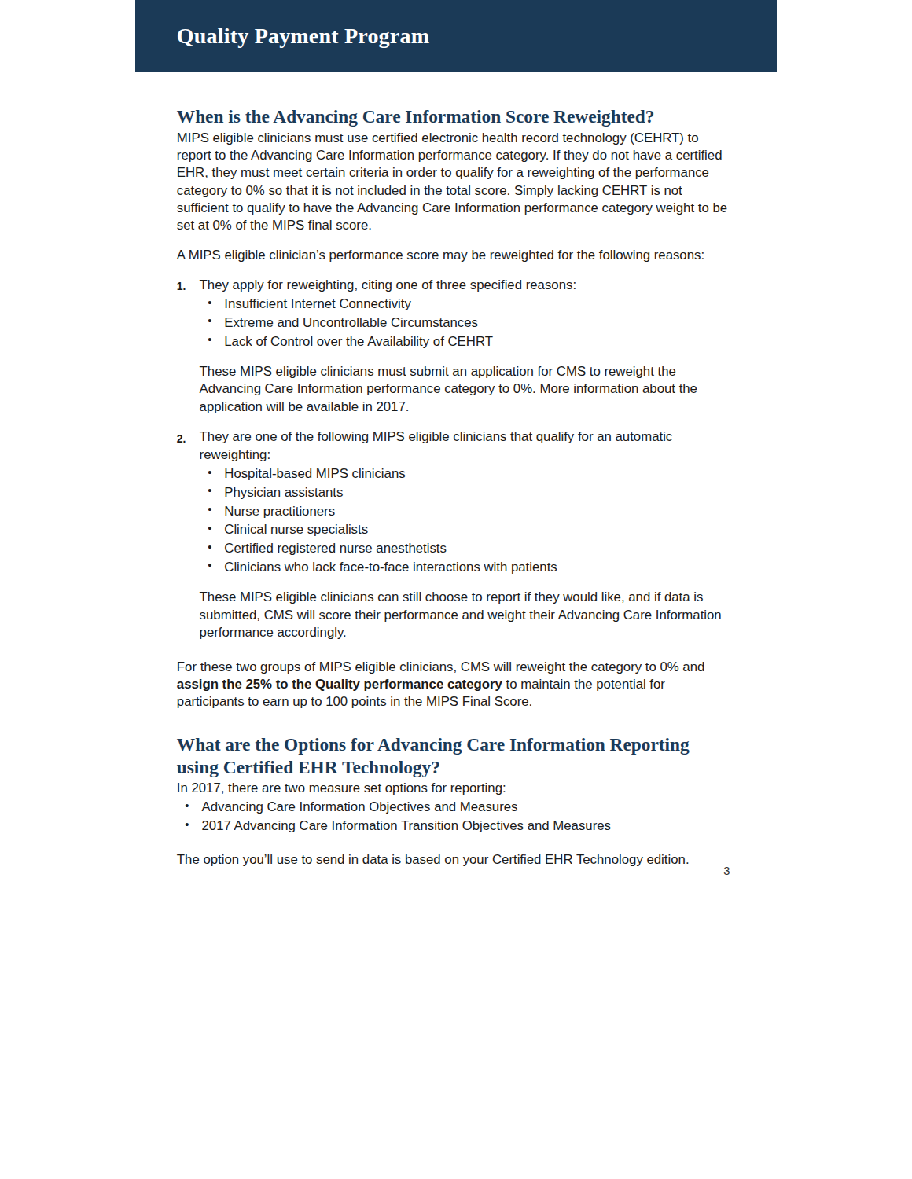Quality Payment Program
When is the Advancing Care Information Score Reweighted?
MIPS eligible clinicians must use certified electronic health record technology (CEHRT) to report to the Advancing Care Information performance category. If they do not have a certified EHR, they must meet certain criteria in order to qualify for a reweighting of the performance category to 0% so that it is not included in the total score. Simply lacking CEHRT is not sufficient to qualify to have the Advancing Care Information performance category weight to be set at 0% of the MIPS final score.
A MIPS eligible clinician’s performance score may be reweighted for the following reasons:
They apply for reweighting, citing one of three specified reasons:
Insufficient Internet Connectivity
Extreme and Uncontrollable Circumstances
Lack of Control over the Availability of CEHRT
These MIPS eligible clinicians must submit an application for CMS to reweight the Advancing Care Information performance category to 0%. More information about the application will be available in 2017.
They are one of the following MIPS eligible clinicians that qualify for an automatic reweighting:
Hospital-based MIPS clinicians
Physician assistants
Nurse practitioners
Clinical nurse specialists
Certified registered nurse anesthetists
Clinicians who lack face-to-face interactions with patients
These MIPS eligible clinicians can still choose to report if they would like, and if data is submitted, CMS will score their performance and weight their Advancing Care Information performance accordingly.
For these two groups of MIPS eligible clinicians, CMS will reweight the category to 0% and assign the 25% to the Quality performance category to maintain the potential for participants to earn up to 100 points in the MIPS Final Score.
What are the Options for Advancing Care Information Reporting using Certified EHR Technology?
In 2017, there are two measure set options for reporting:
Advancing Care Information Objectives and Measures
2017 Advancing Care Information Transition Objectives and Measures
The option you’ll use to send in data is based on your Certified EHR Technology edition.
3